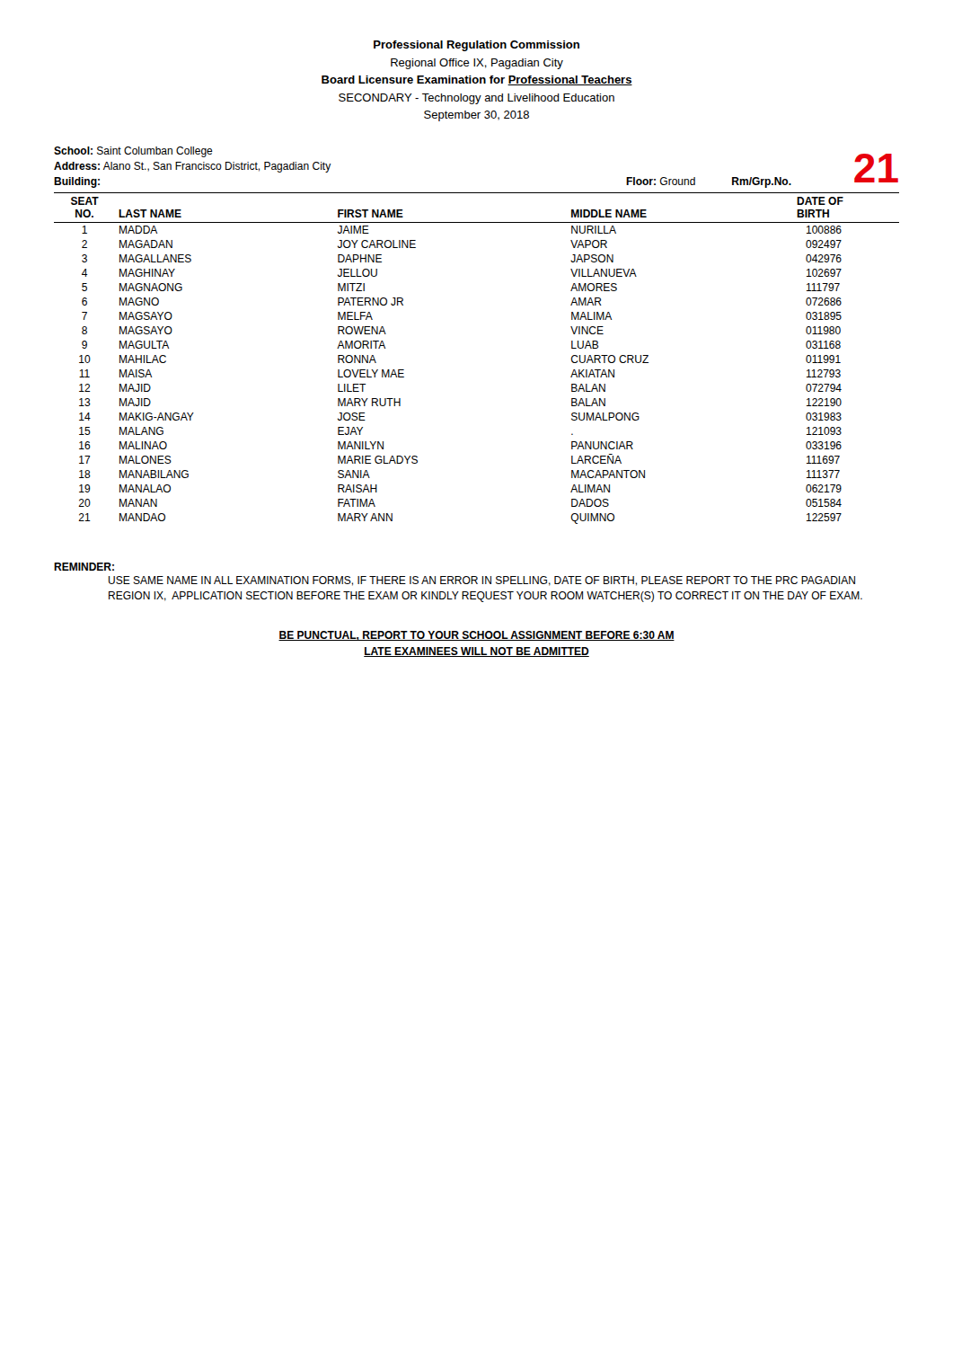Professional Regulation Commission
Regional Office IX, Pagadian City
Board Licensure Examination for Professional Teachers
SECONDARY - Technology and Livelihood Education
September 30, 2018
21
School: Saint Columban College
Address: Alano St., San Francisco District, Pagadian City
Building: Floor: Ground Rm/Grp.No.
| SEAT NO. | LAST NAME | FIRST NAME | MIDDLE NAME | DATE OF BIRTH |
| --- | --- | --- | --- | --- |
| 1 | MADDA | JAIME | NURILLA | 100886 |
| 2 | MAGADAN | JOY CAROLINE | VAPOR | 092497 |
| 3 | MAGALLANES | DAPHNE | JAPSON | 042976 |
| 4 | MAGHINAY | JELLOU | VILLANUEVA | 102697 |
| 5 | MAGNAONG | MITZI | AMORES | 111797 |
| 6 | MAGNO | PATERNO JR | AMAR | 072686 |
| 7 | MAGSAYO | MELFA | MALIMA | 031895 |
| 8 | MAGSAYO | ROWENA | VINCE | 011980 |
| 9 | MAGULTA | AMORITA | LUAB | 031168 |
| 10 | MAHILAC | RONNA | CUARTO CRUZ | 011991 |
| 11 | MAISA | LOVELY MAE | AKIATAN | 112793 |
| 12 | MAJID | LILET | BALAN | 072794 |
| 13 | MAJID | MARY RUTH | BALAN | 122190 |
| 14 | MAKIG-ANGAY | JOSE | SUMALPONG | 031983 |
| 15 | MALANG | EJAY | . | 121093 |
| 16 | MALINAO | MANILYN | PANUNCIAR | 033196 |
| 17 | MALONES | MARIE GLADYS | LARCEÑA | 111697 |
| 18 | MANABILANG | SANIA | MACAPANTON | 111377 |
| 19 | MANALAO | RAISAH | ALIMAN | 062179 |
| 20 | MANAN | FATIMA | DADOS | 051584 |
| 21 | MANDAO | MARY ANN | QUIMNO | 122597 |
REMINDER:
USE SAME NAME IN ALL EXAMINATION FORMS, IF THERE IS AN ERROR IN SPELLING, DATE OF BIRTH, PLEASE REPORT TO THE PRC PAGADIAN REGION IX, APPLICATION SECTION BEFORE THE EXAM OR KINDLY REQUEST YOUR ROOM WATCHER(S) TO CORRECT IT ON THE DAY OF EXAM.
BE PUNCTUAL, REPORT TO YOUR SCHOOL ASSIGNMENT BEFORE 6:30 AM
LATE EXAMINEES WILL NOT BE ADMITTED